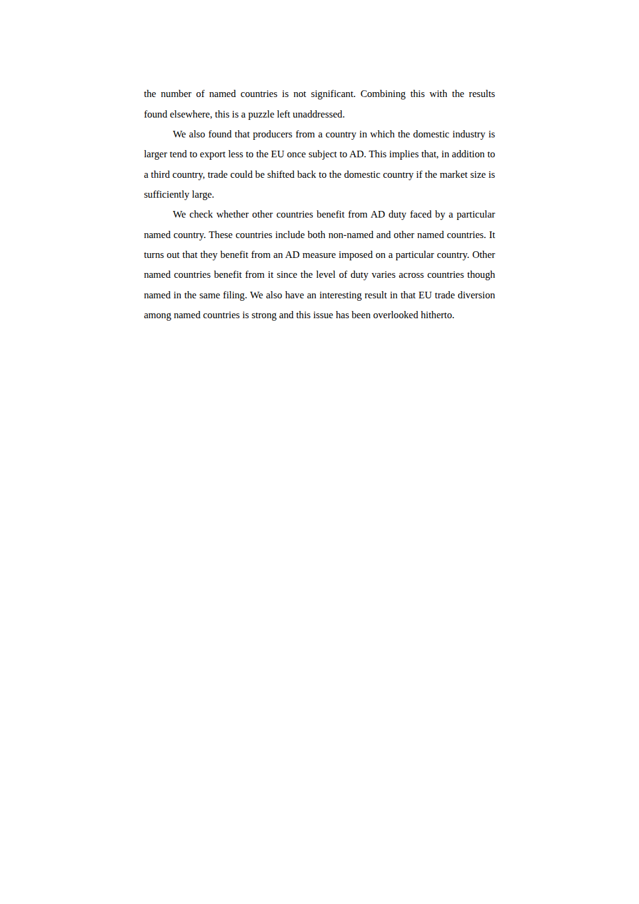the number of named countries is not significant. Combining this with the results found elsewhere, this is a puzzle left unaddressed.
We also found that producers from a country in which the domestic industry is larger tend to export less to the EU once subject to AD. This implies that, in addition to a third country, trade could be shifted back to the domestic country if the market size is sufficiently large.
We check whether other countries benefit from AD duty faced by a particular named country. These countries include both non-named and other named countries. It turns out that they benefit from an AD measure imposed on a particular country. Other named countries benefit from it since the level of duty varies across countries though named in the same filing. We also have an interesting result in that EU trade diversion among named countries is strong and this issue has been overlooked hitherto.